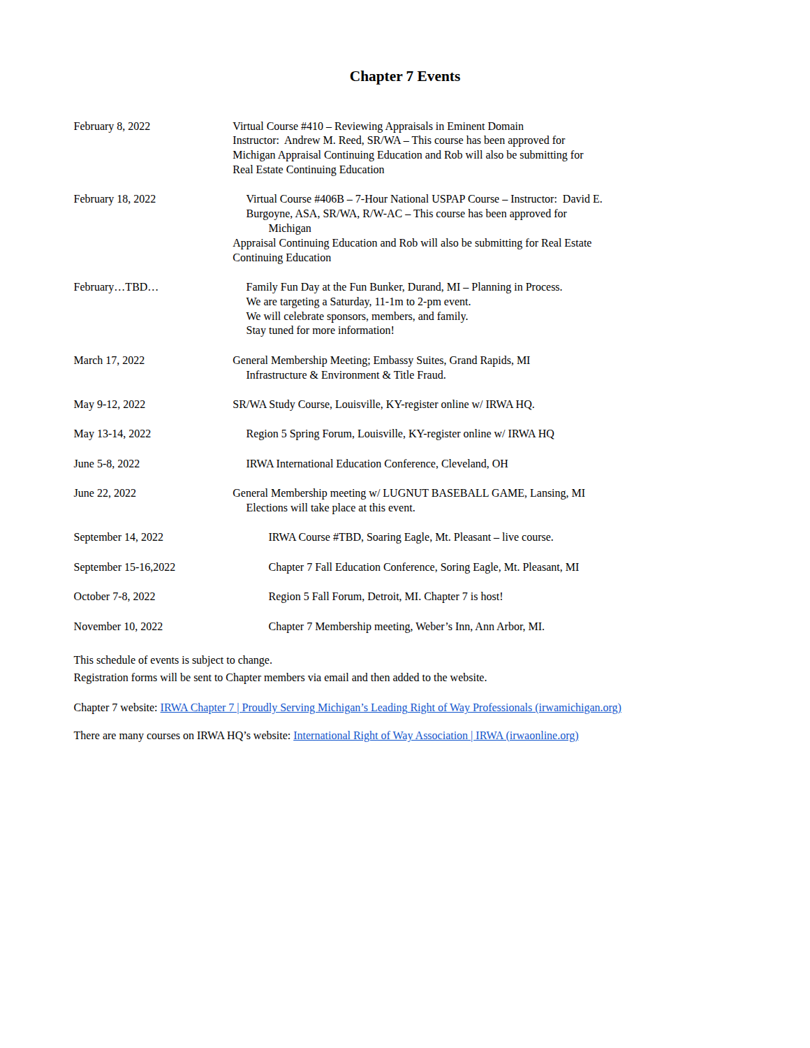Chapter 7 Events
| February 8, 2022 | Virtual Course #410 – Reviewing Appraisals in Eminent Domain Instructor: Andrew M. Reed, SR/WA – This course has been approved for Michigan Appraisal Continuing Education and Rob will also be submitting for Real Estate Continuing Education |
| February 18, 2022 | Virtual Course #406B – 7-Hour National USPAP Course – Instructor: David E. Burgoyne, ASA, SR/WA, R/W-AC – This course has been approved for Michigan Appraisal Continuing Education and Rob will also be submitting for Real Estate Continuing Education |
| February…TBD… | Family Fun Day at the Fun Bunker, Durand, MI – Planning in Process. We are targeting a Saturday, 11-1m to 2-pm event. We will celebrate sponsors, members, and family. Stay tuned for more information! |
| March 17, 2022 | General Membership Meeting; Embassy Suites, Grand Rapids, MI Infrastructure & Environment & Title Fraud. |
| May 9-12, 2022 | SR/WA Study Course, Louisville, KY-register online w/ IRWA HQ. |
| May 13-14, 2022 | Region 5 Spring Forum, Louisville, KY-register online w/ IRWA HQ |
| June 5-8, 2022 | IRWA International Education Conference, Cleveland, OH |
| June 22, 2022 | General Membership meeting w/ LUGNUT BASEBALL GAME, Lansing, MI Elections will take place at this event. |
| September 14, 2022 | IRWA Course #TBD, Soaring Eagle, Mt. Pleasant – live course. |
| September 15-16,2022 | Chapter 7 Fall Education Conference, Soring Eagle, Mt. Pleasant, MI |
| October 7-8, 2022 | Region 5 Fall Forum, Detroit, MI. Chapter 7 is host! |
| November 10, 2022 | Chapter 7 Membership meeting, Weber’s Inn, Ann Arbor, MI. |
This schedule of events is subject to change.
Registration forms will be sent to Chapter members via email and then added to the website.
Chapter 7 website: IRWA Chapter 7 | Proudly Serving Michigan’s Leading Right of Way Professionals (irwamichigan.org)
There are many courses on IRWA HQ’s website: International Right of Way Association | IRWA (irwaonline.org)